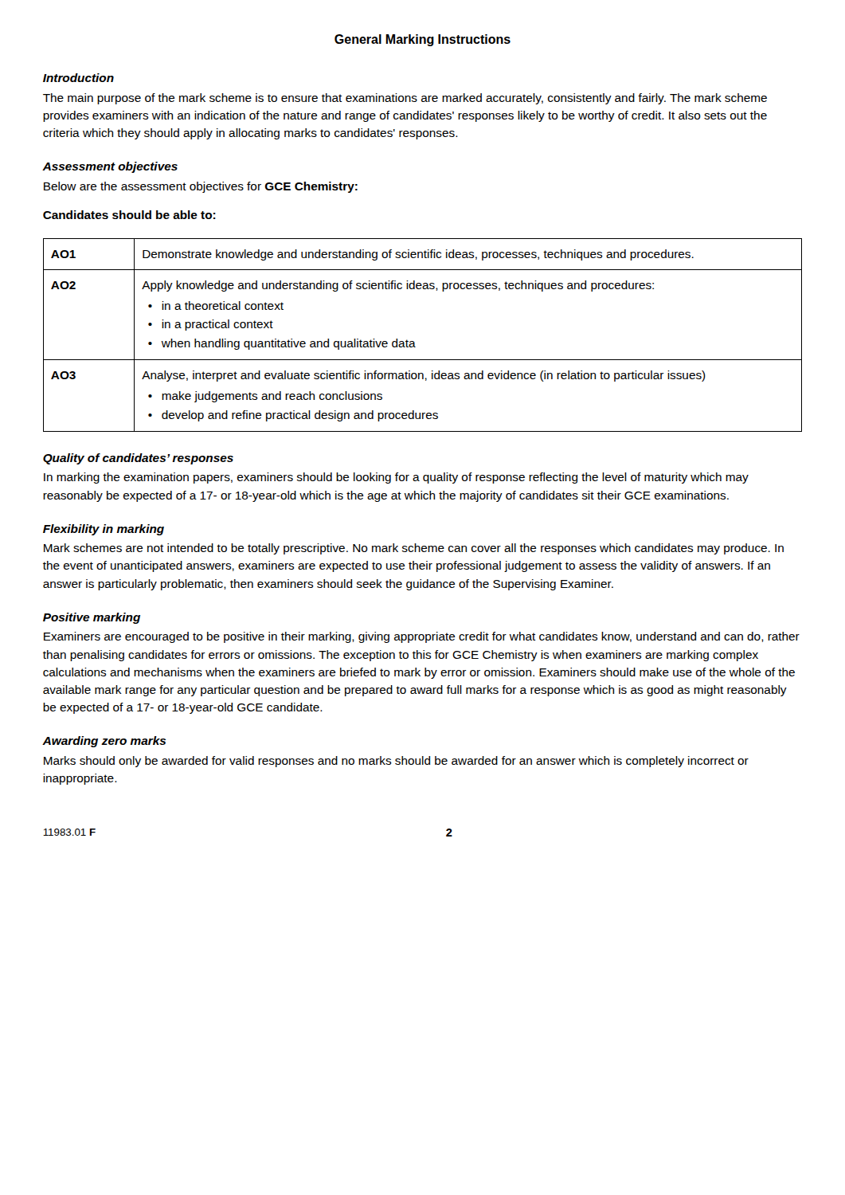General Marking Instructions
Introduction
The main purpose of the mark scheme is to ensure that examinations are marked accurately, consistently and fairly. The mark scheme provides examiners with an indication of the nature and range of candidates' responses likely to be worthy of credit. It also sets out the criteria which they should apply in allocating marks to candidates' responses.
Assessment objectives
Below are the assessment objectives for GCE Chemistry:
Candidates should be able to:
| AO1 | Demonstrate knowledge and understanding of scientific ideas, processes, techniques and procedures. |
| AO2 | Apply knowledge and understanding of scientific ideas, processes, techniques and procedures: in a theoretical context in a practical context when handling quantitative and qualitative data |
| AO3 | Analyse, interpret and evaluate scientific information, ideas and evidence (in relation to particular issues) make judgements and reach conclusions develop and refine practical design and procedures |
Quality of candidates’ responses
In marking the examination papers, examiners should be looking for a quality of response reflecting the level of maturity which may reasonably be expected of a 17- or 18-year-old which is the age at which the majority of candidates sit their GCE examinations.
Flexibility in marking
Mark schemes are not intended to be totally prescriptive. No mark scheme can cover all the responses which candidates may produce. In the event of unanticipated answers, examiners are expected to use their professional judgement to assess the validity of answers. If an answer is particularly problematic, then examiners should seek the guidance of the Supervising Examiner.
Positive marking
Examiners are encouraged to be positive in their marking, giving appropriate credit for what candidates know, understand and can do, rather than penalising candidates for errors or omissions. The exception to this for GCE Chemistry is when examiners are marking complex calculations and mechanisms when the examiners are briefed to mark by error or omission. Examiners should make use of the whole of the available mark range for any particular question and be prepared to award full marks for a response which is as good as might reasonably be expected of a 17- or 18-year-old GCE candidate.
Awarding zero marks
Marks should only be awarded for valid responses and no marks should be awarded for an answer which is completely incorrect or inappropriate.
11983.01 F
2